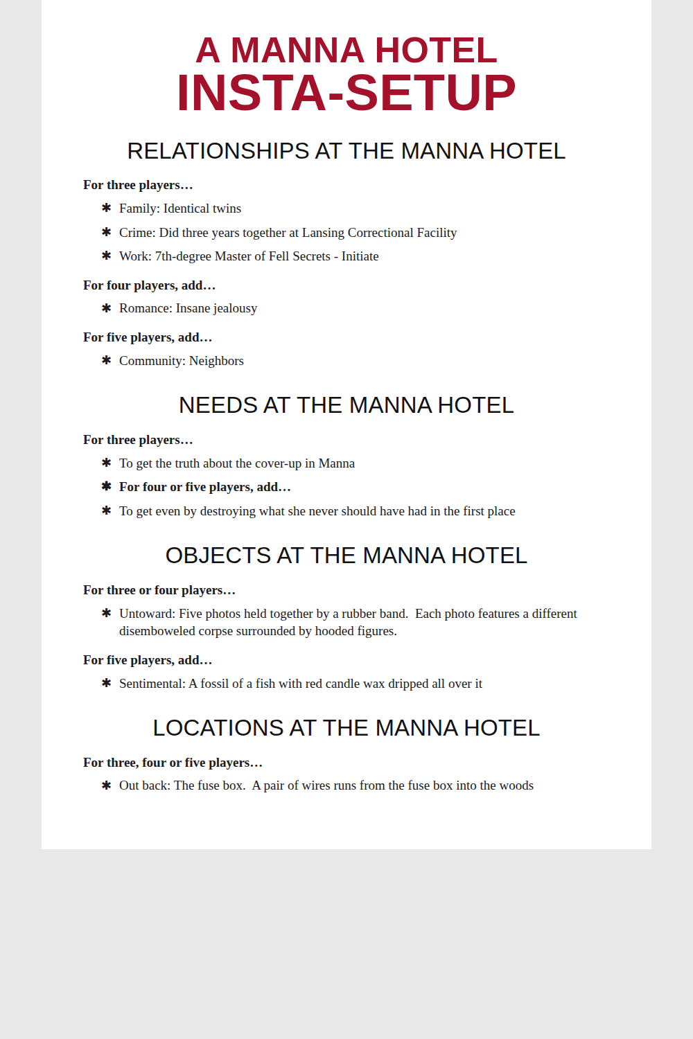A Manna Hotel Insta-Setup
Relationships at the Manna Hotel
For three players…
Family: Identical twins
Crime: Did three years together at Lansing Correctional Facility
Work: 7th-degree Master of Fell Secrets - Initiate
For four players, add…
Romance: Insane jealousy
For five players, add…
Community: Neighbors
Needs at the Manna Hotel
For three players…
To get the truth about the cover-up in Manna
For four or five players, add…
To get even by destroying what she never should have had in the first place
Objects at the Manna Hotel
For three or four players…
Untoward: Five photos held together by a rubber band. Each photo features a different disemboweled corpse surrounded by hooded figures.
For five players, add…
Sentimental: A fossil of a fish with red candle wax dripped all over it
Locations at the Manna Hotel
For three, four or five players…
Out back: The fuse box. A pair of wires runs from the fuse box into the woods